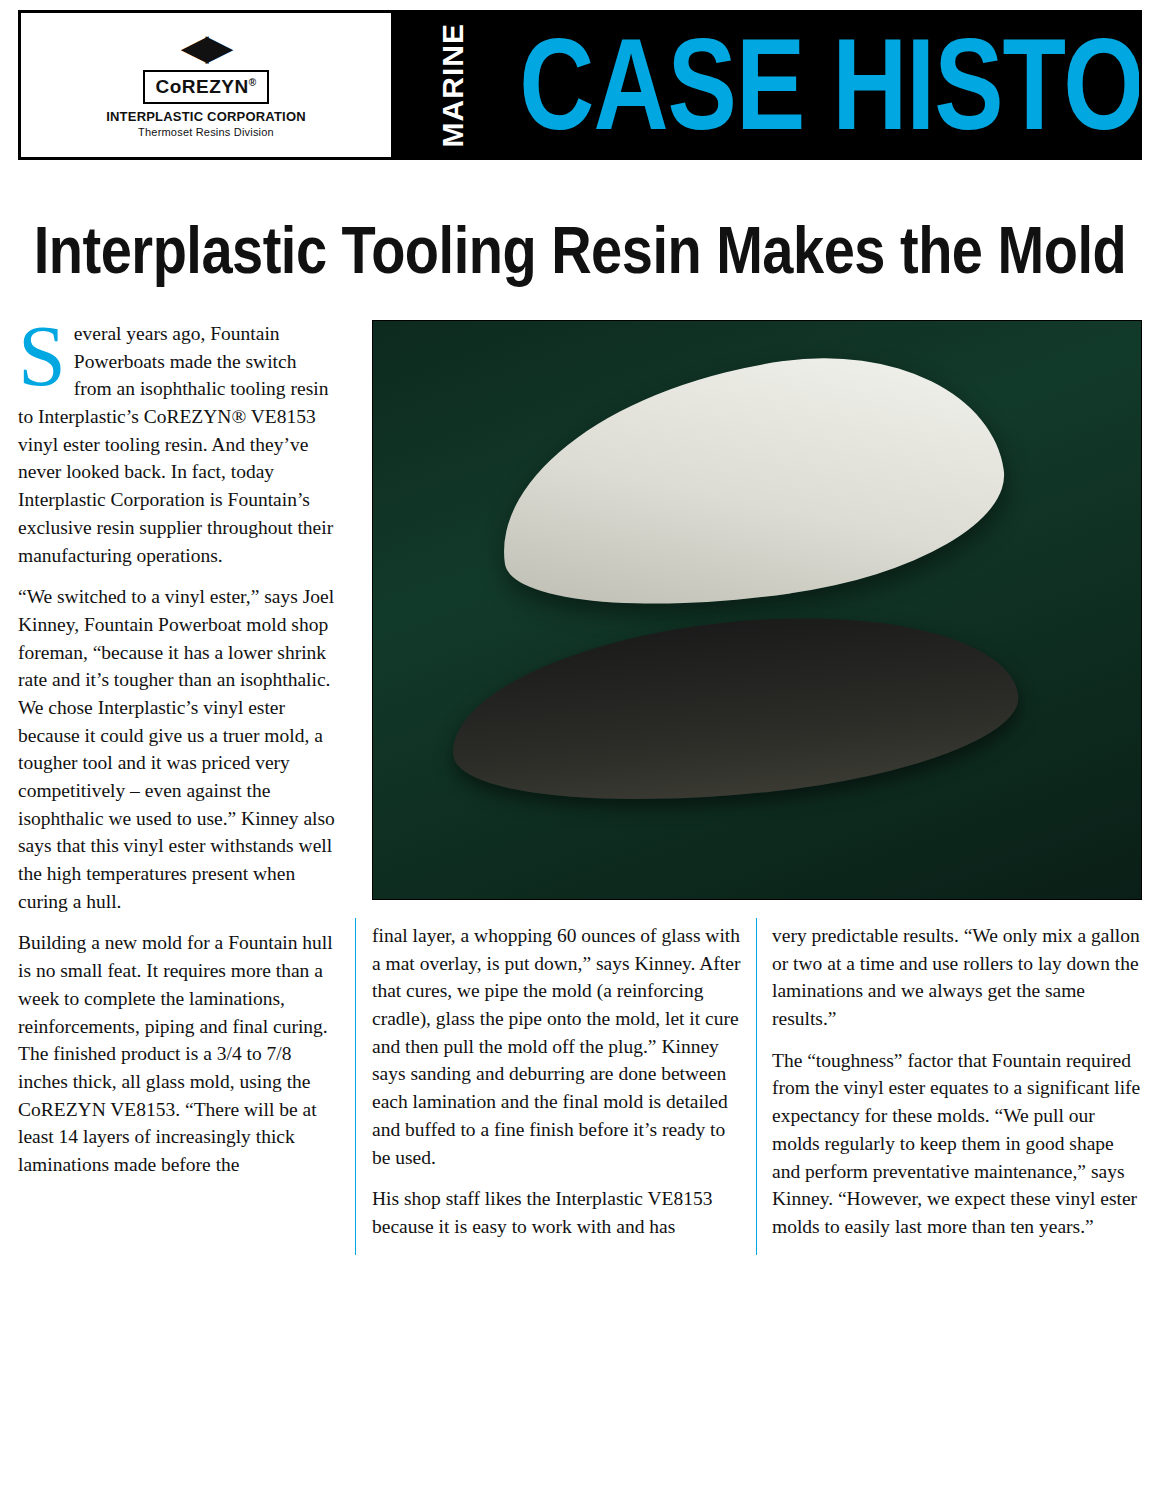◀▶
CoREZYN®
INTERPLASTIC CORPORATION
Thermoset Resins Division
MARINE
CASE HISTORY
Interplastic Tooling Resin Makes the Mold
Several years ago, Fountain Powerboats made the switch from an isophthalic tooling resin to Interplastic’s CoREZYN® VE8153 vinyl ester tooling resin. And they’ve never looked back. In fact, today Interplastic Corporation is Fountain’s exclusive resin supplier throughout their manufacturing operations.
“We switched to a vinyl ester,” says Joel Kinney, Fountain Powerboat mold shop foreman, “because it has a lower shrink rate and it’s tougher than an isophthalic. We chose Interplastic’s vinyl ester because it could give us a truer mold, a tougher tool and it was priced very competitively – even against the isophthalic we used to use.” Kinney also says that this vinyl ester withstands well the high temperatures present when curing a hull.
Building a new mold for a Fountain hull is no small feat. It requires more than a week to complete the laminations, reinforcements, piping and final curing. The finished product is a 3/4 to 7/8 inches thick, all glass mold, using the CoREZYN VE8153. “There will be at least 14 layers of increasingly thick laminations made before the
final layer, a whopping 60 ounces of glass with a mat overlay, is put down,” says Kinney. After that cures, we pipe the mold (a reinforcing cradle), glass the pipe onto the mold, let it cure and then pull the mold off the plug.” Kinney says sanding and deburring are done between each lamination and the final mold is detailed and buffed to a fine finish before it’s ready to be used.
His shop staff likes the Interplastic VE8153 because it is easy to work with and has
very predictable results. “We only mix a gallon or two at a time and use rollers to lay down the laminations and we always get the same results.”
The “toughness” factor that Fountain required from the vinyl ester equates to a significant life expectancy for these molds. “We pull our molds regularly to keep them in good shape and perform preventative maintenance,” says Kinney. “However, we expect these vinyl ester molds to easily last more than ten years.”